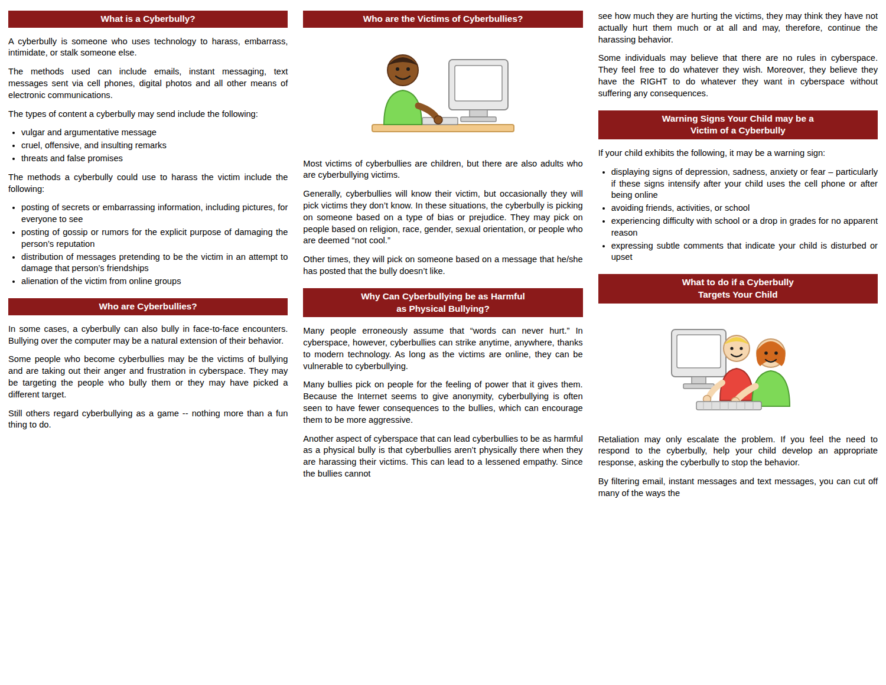What is a Cyberbully?
A cyberbully is someone who uses technology to harass, embarrass, intimidate, or stalk someone else.
The methods used can include emails, instant messaging, text messages sent via cell phones, digital photos and all other means of electronic communications.
The types of content a cyberbully may send include the following:
vulgar and argumentative message
cruel, offensive, and insulting remarks
threats and false promises
The methods a cyberbully could use to harass the victim include the following:
posting of secrets or embarrassing information, including pictures, for everyone to see
posting of gossip or rumors for the explicit purpose of damaging the person’s reputation
distribution of messages pretending to be the victim in an attempt to damage that person’s friendships
alienation of the victim from online groups
Who are Cyberbullies?
In some cases, a cyberbully can also bully in face-to-face encounters. Bullying over the computer may be a natural extension of their behavior.
Some people who become cyberbullies may be the victims of bullying and are taking out their anger and frustration in cyberspace. They may be targeting the people who bully them or they may have picked a different target.
Still others regard cyberbullying as a game -- nothing more than a fun thing to do.
Who are the Victims of Cyberbullies?
Most victims of cyberbullies are children, but there are also adults who are cyberbullying victims.
Generally, cyberbullies will know their victim, but occasionally they will pick victims they don’t know. In these situations, the cyberbully is picking on someone based on a type of bias or prejudice. They may pick on people based on religion, race, gender, sexual orientation, or people who are deemed “not cool.”
Other times, they will pick on someone based on a message that he/she has posted that the bully doesn’t like.
Why Can Cyberbullying be as Harmful
as Physical Bullying?
Many people erroneously assume that “words can never hurt.” In cyberspace, however, cyberbullies can strike anytime, anywhere, thanks to modern technology. As long as the victims are online, they can be vulnerable to cyberbullying.
Many bullies pick on people for the feeling of power that it gives them. Because the Internet seems to give anonymity, cyberbullying is often seen to have fewer consequences to the bullies, which can encourage them to be more aggressive.
Another aspect of cyberspace that can lead cyberbullies to be as harmful as a physical bully is that cyberbullies aren’t physically there when they are harassing their victims. This can lead to a lessened empathy. Since the bullies cannot
see how much they are hurting the victims, they may think they have not actually hurt them much or at all and may, therefore, continue the harassing behavior.
Some individuals may believe that there are no rules in cyberspace. They feel free to do whatever they wish. Moreover, they believe they have the RIGHT to do whatever they want in cyberspace without suffering any consequences.
Warning Signs Your Child may be a
Victim of a Cyberbully
If your child exhibits the following, it may be a warning sign:
displaying signs of depression, sadness, anxiety or fear – particularly if these signs intensify after your child uses the cell phone or after being online
avoiding friends, activities, or school
experiencing difficulty with school or a drop in grades for no apparent reason
expressing subtle comments that indicate your child is disturbed or upset
What to do if a Cyberbully
Targets Your Child
Retaliation may only escalate the problem. If you feel the need to respond to the cyberbully, help your child develop an appropriate response, asking the cyberbully to stop the behavior.
By filtering email, instant messages and text messages, you can cut off many of the ways the